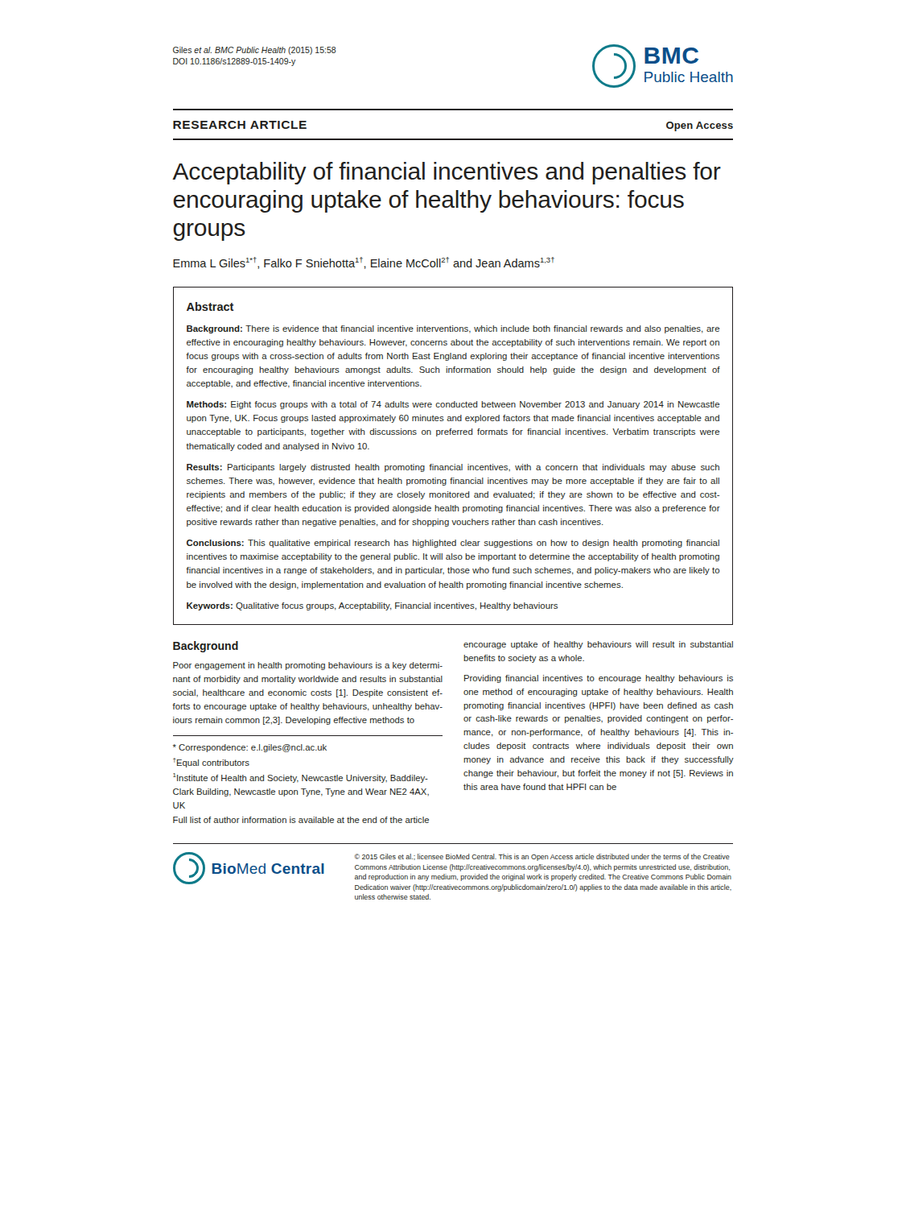Giles et al. BMC Public Health (2015) 15:58
DOI 10.1186/s12889-015-1409-y
BMC Public Health
RESEARCH ARTICLE
Open Access
Acceptability of financial incentives and penalties for encouraging uptake of healthy behaviours: focus groups
Emma L Giles1*†, Falko F Sniehotta1†, Elaine McColl2† and Jean Adams1,3†
Abstract
Background: There is evidence that financial incentive interventions, which include both financial rewards and also penalties, are effective in encouraging healthy behaviours. However, concerns about the acceptability of such interventions remain. We report on focus groups with a cross-section of adults from North East England exploring their acceptance of financial incentive interventions for encouraging healthy behaviours amongst adults. Such information should help guide the design and development of acceptable, and effective, financial incentive interventions.
Methods: Eight focus groups with a total of 74 adults were conducted between November 2013 and January 2014 in Newcastle upon Tyne, UK. Focus groups lasted approximately 60 minutes and explored factors that made financial incentives acceptable and unacceptable to participants, together with discussions on preferred formats for financial incentives. Verbatim transcripts were thematically coded and analysed in Nvivo 10.
Results: Participants largely distrusted health promoting financial incentives, with a concern that individuals may abuse such schemes. There was, however, evidence that health promoting financial incentives may be more acceptable if they are fair to all recipients and members of the public; if they are closely monitored and evaluated; if they are shown to be effective and cost-effective; and if clear health education is provided alongside health promoting financial incentives. There was also a preference for positive rewards rather than negative penalties, and for shopping vouchers rather than cash incentives.
Conclusions: This qualitative empirical research has highlighted clear suggestions on how to design health promoting financial incentives to maximise acceptability to the general public. It will also be important to determine the acceptability of health promoting financial incentives in a range of stakeholders, and in particular, those who fund such schemes, and policy-makers who are likely to be involved with the design, implementation and evaluation of health promoting financial incentive schemes.
Keywords: Qualitative focus groups, Acceptability, Financial incentives, Healthy behaviours
Background
Poor engagement in health promoting behaviours is a key determinant of morbidity and mortality worldwide and results in substantial social, healthcare and economic costs [1]. Despite consistent efforts to encourage uptake of healthy behaviours, unhealthy behaviours remain common [2,3]. Developing effective methods to
* Correspondence: e.l.giles@ncl.ac.uk
†Equal contributors
1Institute of Health and Society, Newcastle University, Baddiley-Clark Building, Newcastle upon Tyne, Tyne and Wear NE2 4AX, UK
Full list of author information is available at the end of the article
encourage uptake of healthy behaviours will result in substantial benefits to society as a whole.
Providing financial incentives to encourage healthy behaviours is one method of encouraging uptake of healthy behaviours. Health promoting financial incentives (HPFI) have been defined as cash or cash-like rewards or penalties, provided contingent on performance, or non-performance, of healthy behaviours [4]. This includes deposit contracts where individuals deposit their own money in advance and receive this back if they successfully change their behaviour, but forfeit the money if not [5]. Reviews in this area have found that HPFI can be
BioMed Central
© 2015 Giles et al.; licensee BioMed Central. This is an Open Access article distributed under the terms of the Creative Commons Attribution License (http://creativecommons.org/licenses/by/4.0), which permits unrestricted use, distribution, and reproduction in any medium, provided the original work is properly credited. The Creative Commons Public Domain Dedication waiver (http://creativecommons.org/publicdomain/zero/1.0/) applies to the data made available in this article, unless otherwise stated.